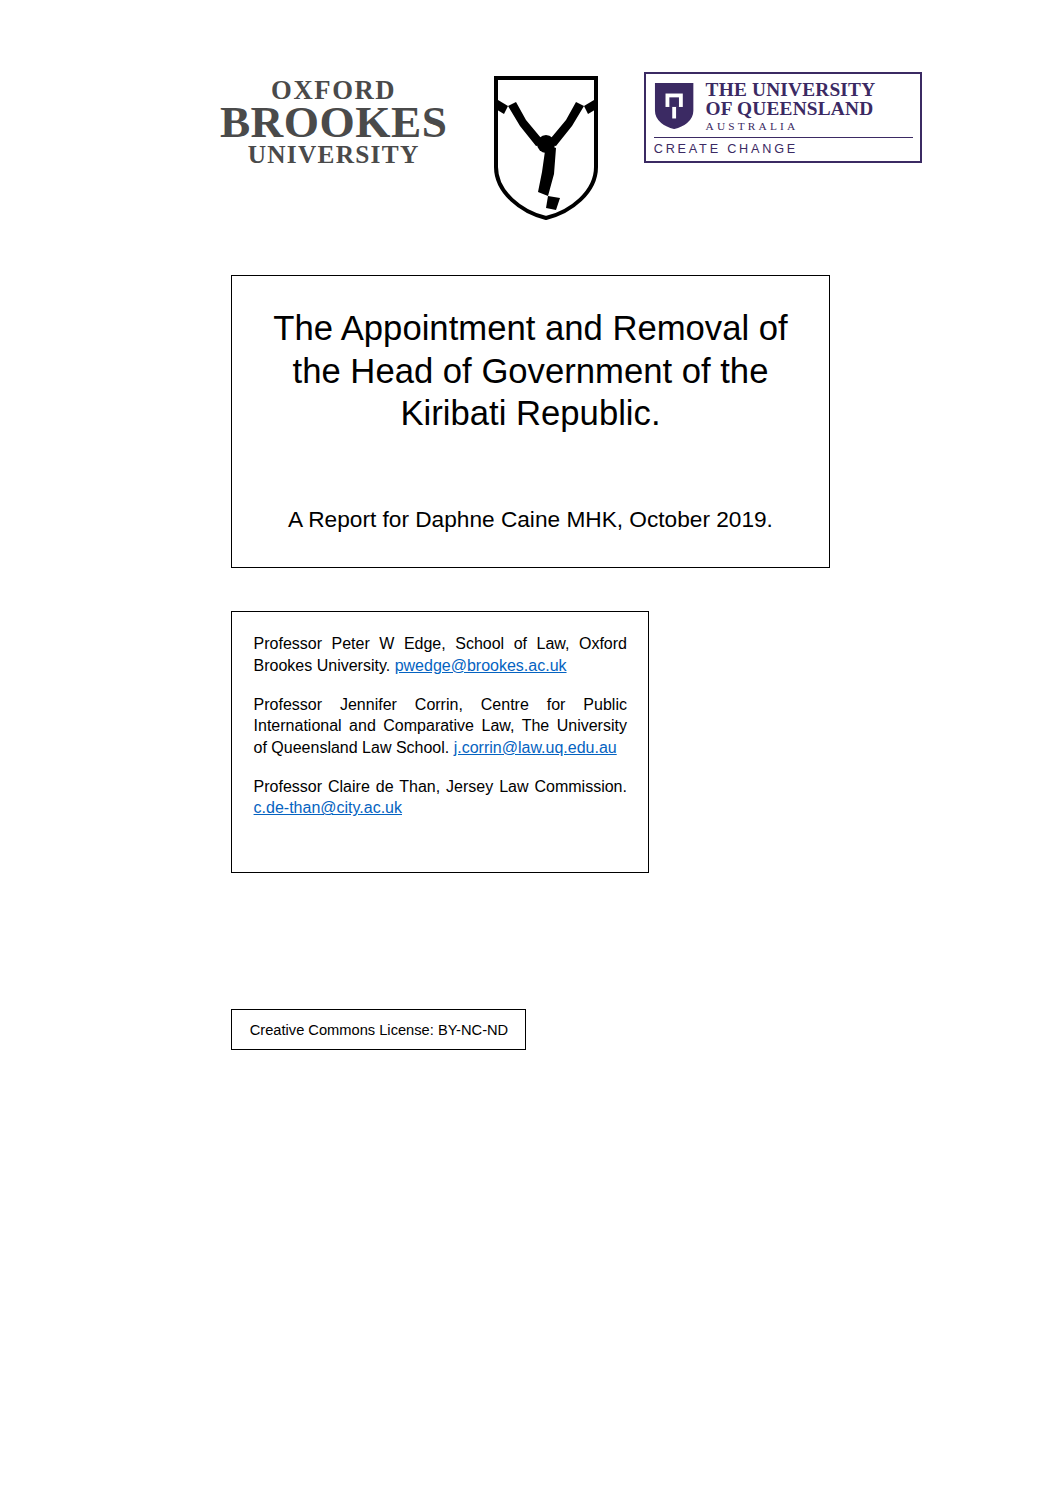OXFORD
BROOKES
UNIVERSITY
THE UNIVERSITY
OF QUEENSLAND
AUSTRALIA
CREATE CHANGE
The Appointment and Removal of the Head of Government of the Kiribati Republic.
A Report for Daphne Caine MHK, October 2019.
Professor Peter W Edge, School of Law, Oxford Brookes University. pwedge@brookes.ac.uk
Professor Jennifer Corrin, Centre for Public International and Comparative Law, The University of Queensland Law School. j.corrin@law.uq.edu.au
Professor Claire de Than, Jersey Law Commission. c.de-than@city.ac.uk
Creative Commons License: BY-NC-ND